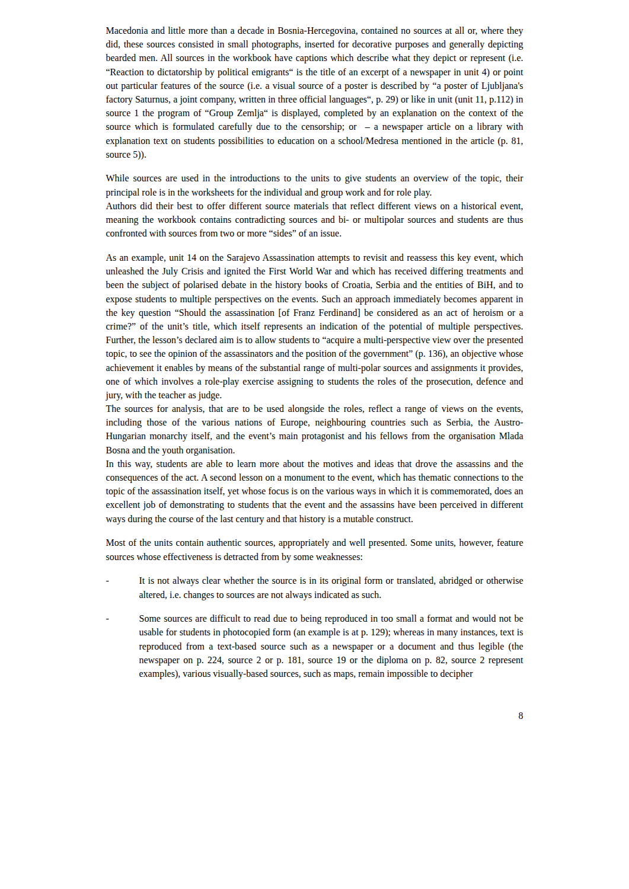Macedonia and little more than a decade in Bosnia-Hercegovina, contained no sources at all or, where they did, these sources consisted in small photographs, inserted for decorative purposes and generally depicting bearded men. All sources in the workbook have captions which describe what they depict or represent (i.e. “Reaction to dictatorship by political emigrants“ is the title of an excerpt of a newspaper in unit 4) or point out particular features of the source (i.e. a visual source of a poster is described by “a poster of Ljubljana's factory Saturnus, a joint company, written in three official languages“, p. 29) or like in unit (unit 11, p.112) in source 1 the program of “Group Zemlja“ is displayed, completed by an explanation on the context of the source which is formulated carefully due to the censorship; or – a newspaper article on a library with explanation text on students possibilities to education on a school/Medresa mentioned in the article (p. 81, source 5)).
While sources are used in the introductions to the units to give students an overview of the topic, their principal role is in the worksheets for the individual and group work and for role play.
Authors did their best to offer different source materials that reflect different views on a historical event, meaning the workbook contains contradicting sources and bi- or multipolar sources and students are thus confronted with sources from two or more “sides” of an issue.
As an example, unit 14 on the Sarajevo Assassination attempts to revisit and reassess this key event, which unleashed the July Crisis and ignited the First World War and which has received differing treatments and been the subject of polarised debate in the history books of Croatia, Serbia and the entities of BiH, and to expose students to multiple perspectives on the events. Such an approach immediately becomes apparent in the key question “Should the assassination [of Franz Ferdinand] be considered as an act of heroism or a crime?” of the unit’s title, which itself represents an indication of the potential of multiple perspectives. Further, the lesson’s declared aim is to allow students to “acquire a multi-perspective view over the presented topic, to see the opinion of the assassinators and the position of the government” (p. 136), an objective whose achievement it enables by means of the substantial range of multi-polar sources and assignments it provides, one of which involves a role-play exercise assigning to students the roles of the prosecution, defence and jury, with the teacher as judge.
The sources for analysis, that are to be used alongside the roles, reflect a range of views on the events, including those of the various nations of Europe, neighbouring countries such as Serbia, the Austro-Hungarian monarchy itself, and the event’s main protagonist and his fellows from the organisation Mlada Bosna and the youth organisation.
In this way, students are able to learn more about the motives and ideas that drove the assassins and the consequences of the act. A second lesson on a monument to the event, which has thematic connections to the topic of the assassination itself, yet whose focus is on the various ways in which it is commemorated, does an excellent job of demonstrating to students that the event and the assassins have been perceived in different ways during the course of the last century and that history is a mutable construct.
Most of the units contain authentic sources, appropriately and well presented. Some units, however, feature sources whose effectiveness is detracted from by some weaknesses:
-It is not always clear whether the source is in its original form or translated, abridged or otherwise altered, i.e. changes to sources are not always indicated as such.
-Some sources are difficult to read due to being reproduced in too small a format and would not be usable for students in photocopied form (an example is at p. 129); whereas in many instances, text is reproduced from a text-based source such as a newspaper or a document and thus legible (the newspaper on p. 224, source 2 or p. 181, source 19 or the diploma on p. 82, source 2 represent examples), various visually-based sources, such as maps, remain impossible to decipher
8